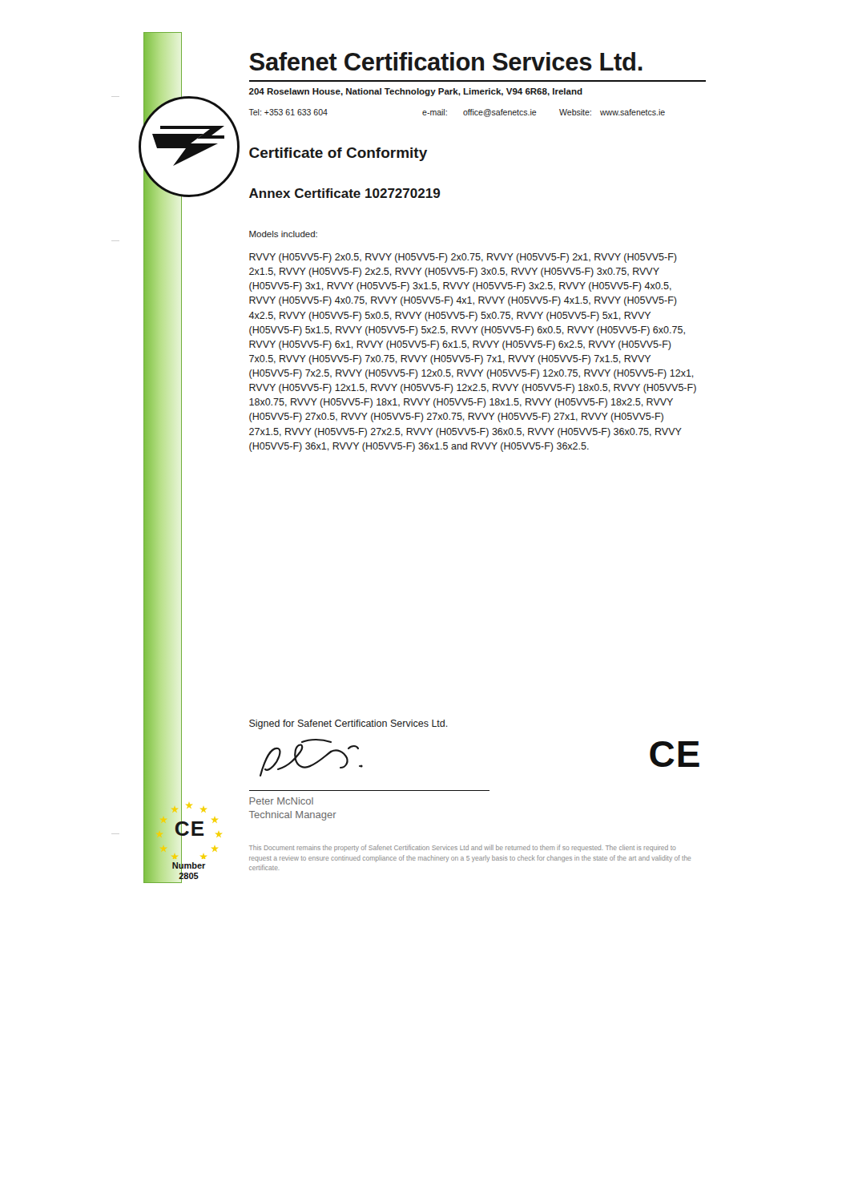C E
Number
2805
Safenet Certification Services Ltd.
204 Roselawn House, National Technology Park, Limerick, V94 6R68, Ireland
| Tel: +353 61 633 604 | e-mail: office@safenetcs.ie | Website: www.safenetcs.ie |
Certificate of Conformity
Annex Certificate 1027270219
Models included:
RVVY (H05VV5-F) 2x0.5, RVVY (H05VV5-F) 2x0.75, RVVY (H05VV5-F) 2x1, RVVY (H05VV5-F) 2x1.5, RVVY (H05VV5-F) 2x2.5, RVVY (H05VV5-F) 3x0.5, RVVY (H05VV5-F) 3x0.75, RVVY (H05VV5-F) 3x1, RVVY (H05VV5-F) 3x1.5, RVVY (H05VV5-F) 3x2.5, RVVY (H05VV5-F) 4x0.5, RVVY (H05VV5-F) 4x0.75, RVVY (H05VV5-F) 4x1, RVVY (H05VV5-F) 4x1.5, RVVY (H05VV5-F) 4x2.5, RVVY (H05VV5-F) 5x0.5, RVVY (H05VV5-F) 5x0.75, RVVY (H05VV5-F) 5x1, RVVY (H05VV5-F) 5x1.5, RVVY (H05VV5-F) 5x2.5, RVVY (H05VV5-F) 6x0.5, RVVY (H05VV5-F) 6x0.75, RVVY (H05VV5-F) 6x1, RVVY (H05VV5-F) 6x1.5, RVVY (H05VV5-F) 6x2.5, RVVY (H05VV5-F) 7x0.5, RVVY (H05VV5-F) 7x0.75, RVVY (H05VV5-F) 7x1, RVVY (H05VV5-F) 7x1.5, RVVY (H05VV5-F) 7x2.5, RVVY (H05VV5-F) 12x0.5, RVVY (H05VV5-F) 12x0.75, RVVY (H05VV5-F) 12x1, RVVY (H05VV5-F) 12x1.5, RVVY (H05VV5-F) 12x2.5, RVVY (H05VV5-F) 18x0.5, RVVY (H05VV5-F) 18x0.75, RVVY (H05VV5-F) 18x1, RVVY (H05VV5-F) 18x1.5, RVVY (H05VV5-F) 18x2.5, RVVY (H05VV5-F) 27x0.5, RVVY (H05VV5-F) 27x0.75, RVVY (H05VV5-F) 27x1, RVVY (H05VV5-F) 27x1.5, RVVY (H05VV5-F) 27x2.5, RVVY (H05VV5-F) 36x0.5, RVVY (H05VV5-F) 36x0.75, RVVY (H05VV5-F) 36x1, RVVY (H05VV5-F) 36x1.5 and RVVY (H05VV5-F) 36x2.5.
Signed for Safenet Certification Services Ltd.
Peter McNicol
Technical Manager
C E
This Document remains the property of Safenet Certification Services Ltd and will be returned to them if so requested. The client is required to request a review to ensure continued compliance of the machinery on a 5 yearly basis to check for changes in the state of the art and validity of the certificate.